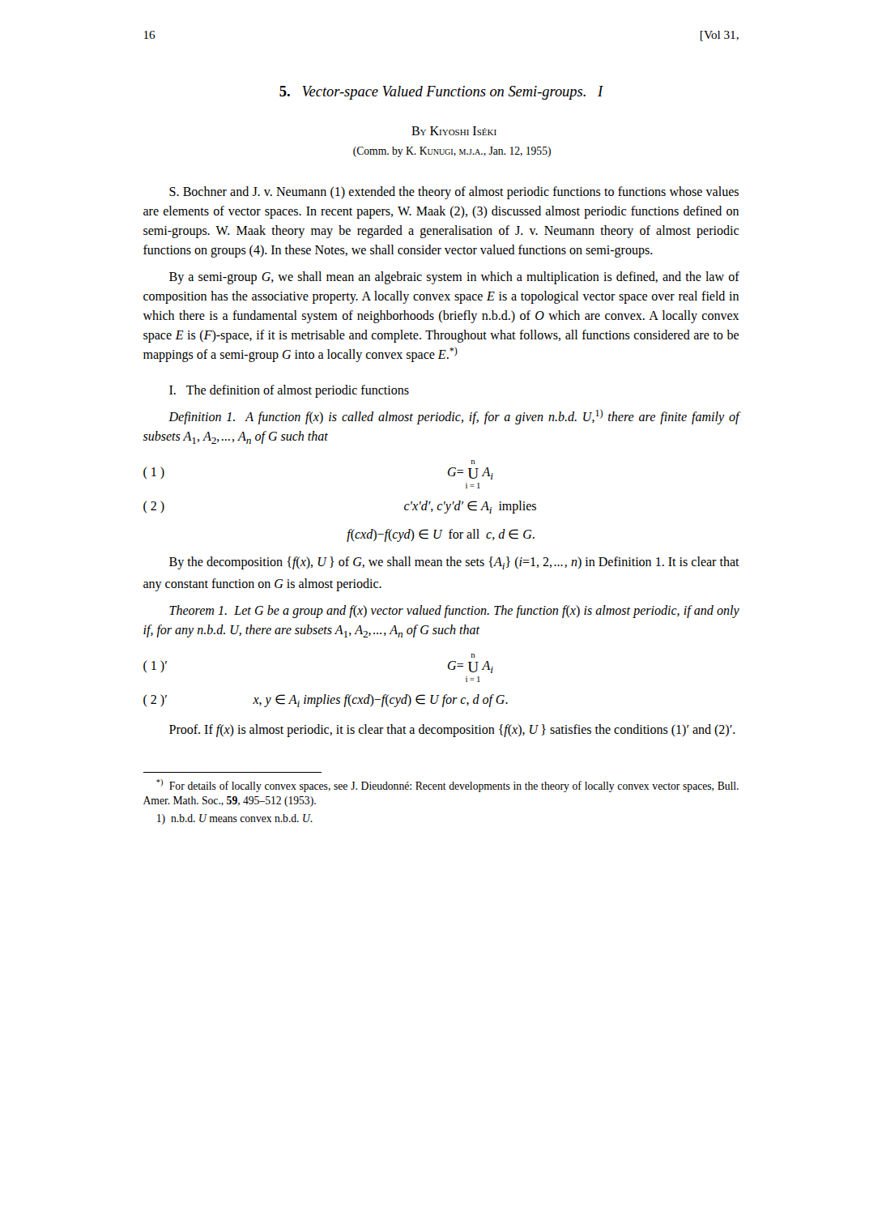16 [Vol 31,
5. Vector-space Valued Functions on Semi-groups. I
By Kiyoshi Iséki
(Comm. by K. Kunugi, m.j.a., Jan. 12, 1955)
S. Bochner and J. v. Neumann (1) extended the theory of almost periodic functions to functions whose values are elements of vector spaces. In recent papers, W. Maak (2), (3) discussed almost periodic functions defined on semi-groups. W. Maak theory may be regarded a generalisation of J. v. Neumann theory of almost periodic functions on groups (4). In these Notes, we shall consider vector valued functions on semi-groups.
By a semi-group G, we shall mean an algebraic system in which a multiplication is defined, and the law of composition has the associative property. A locally convex space E is a topological vector space over real field in which there is a fundamental system of neighborhoods (briefly n.b.d.) of O which are convex. A locally convex space E is (F)-space, if it is metrisable and complete. Throughout what follows, all functions considered are to be mappings of a semi-group G into a locally convex space E.*)
I. The definition of almost periodic functions
Definition 1. A function f(x) is called almost periodic, if, for a given n.b.d. U,1) there are finite family of subsets A1, A2, ... , An of G such that
( 1 ) G=nUi = 1 Ai
( 2 ) c′x′d′, c′y′d′ ∈ Ai implies
f(cxd)−f(cyd) ∈ U for all c, d ∈ G.
By the decomposition {f(x), U } of G, we shall mean the sets {Ai} (i=1, 2, ... , n) in Definition 1. It is clear that any constant function on G is almost periodic.
Theorem 1. Let G be a group and f(x) vector valued function. The function f(x) is almost periodic, if and only if, for any n.b.d. U, there are subsets A1, A2, ... , An of G such that
( 1 )′ G=nUi = 1 Ai
( 2 )′ x, y ∈ Ai implies f(cxd)−f(cyd) ∈ U for c, d of G.
Proof. If f(x) is almost periodic, it is clear that a decomposition {f(x), U } satisfies the conditions (1)′ and (2)′.
*) For details of locally convex spaces, see J. Dieudonné: Recent developments in the theory of locally convex vector spaces, Bull. Amer. Math. Soc., 59, 495–512 (1953).
1) n.b.d. U means convex n.b.d. U.